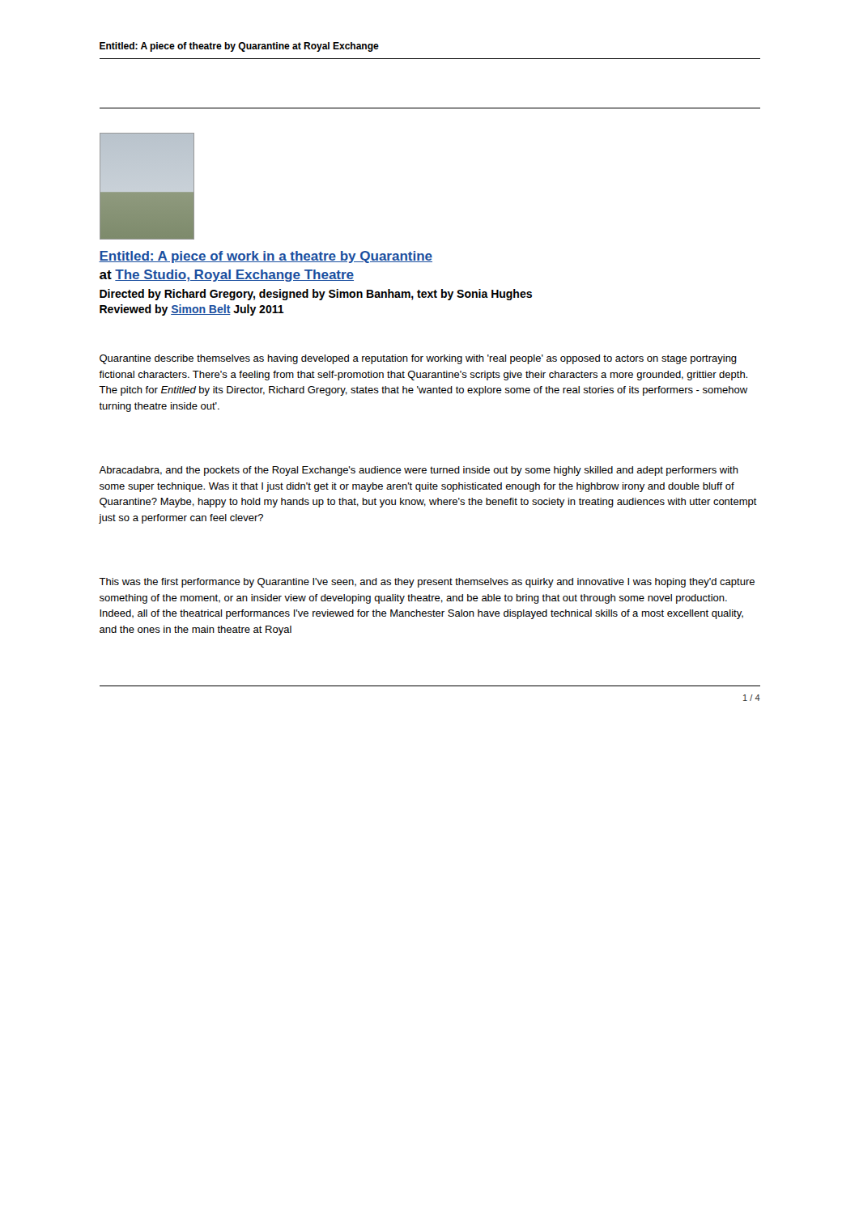Entitled: A piece of theatre by Quarantine at Royal Exchange
Entitled: A piece of work in a theatre by Quarantine
at The Studio, Royal Exchange Theatre
Directed by Richard Gregory, designed by Simon Banham, text by Sonia Hughes
Reviewed by Simon Belt July 2011
Quarantine describe themselves as having developed a reputation for working with 'real people' as opposed to actors on stage portraying fictional characters. There's a feeling from that self-promotion that Quarantine's scripts give their characters a more grounded, grittier depth. The pitch for Entitled by its Director, Richard Gregory, states that he 'wanted to explore some of the real stories of its performers - somehow turning theatre inside out'.
Abracadabra, and the pockets of the Royal Exchange's audience were turned inside out by some highly skilled and adept performers with some super technique. Was it that I just didn't get it or maybe aren't quite sophisticated enough for the highbrow irony and double bluff of Quarantine? Maybe, happy to hold my hands up to that, but you know, where's the benefit to society in treating audiences with utter contempt just so a performer can feel clever?
This was the first performance by Quarantine I've seen, and as they present themselves as quirky and innovative I was hoping they'd capture something of the moment, or an insider view of developing quality theatre, and be able to bring that out through some novel production. Indeed, all of the theatrical performances I've reviewed for the Manchester Salon have displayed technical skills of a most excellent quality, and the ones in the main theatre at Royal
1 / 4